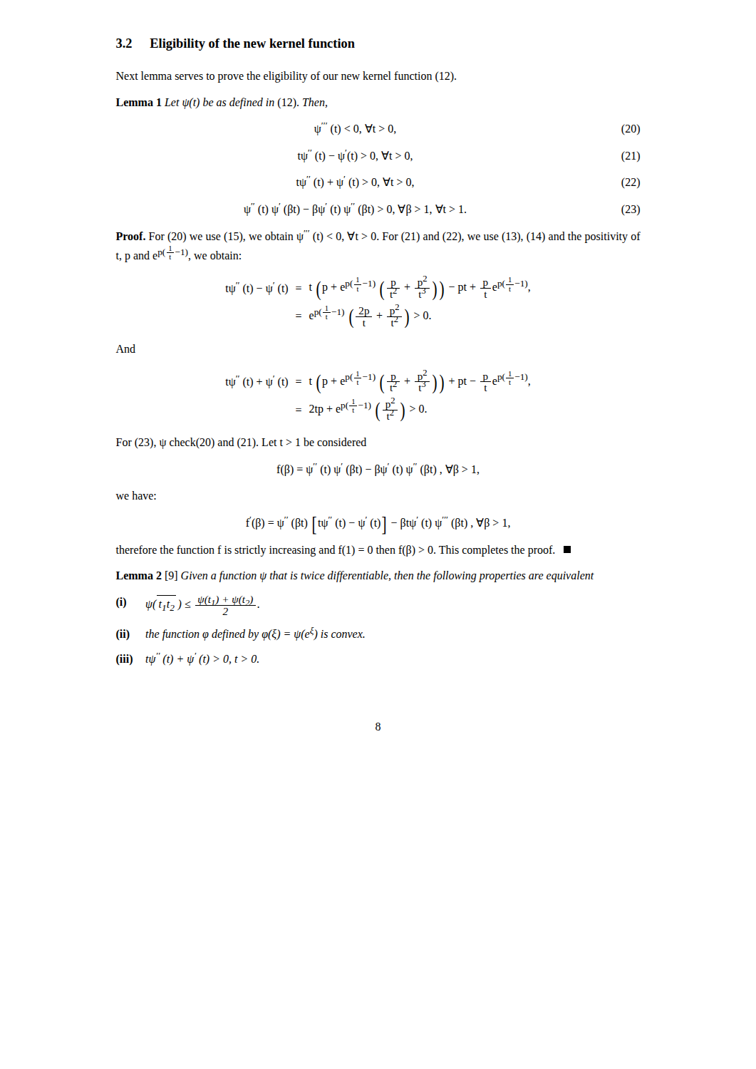3.2 Eligibility of the new kernel function
Next lemma serves to prove the eligibility of our new kernel function (12).
Lemma 1 Let ψ(t) be as defined in (12). Then,
ψ′′′ (t) < 0, ∀t > 0,
(20)
tψ′′ (t) − ψ′(t) > 0, ∀t > 0,
(21)
tψ′′ (t) + ψ′ (t) > 0, ∀t > 0,
(22)
ψ′′ (t) ψ′ (βt) − βψ′ (t) ψ′′ (βt) > 0, ∀β > 1, ∀t > 1.
(23)
Proof. For (20) we use (15), we obtain ψ′′′ (t) < 0, ∀t > 0. For (21) and (22), we use (13), (14) and the positivity of t, p and ep(1 t−1), we obtain:
| tψ ′′ (t) − ψ ′ (t) | = | t ( p + e p( 1 t −1) ( p t 2 + p 2 t 3 ) ) − pt + p t e p( 1 t −1) , |
| | = | e p( 1 t −1) ( 2p t + p 2 t 2 ) > 0. |
And
| tψ ′′ (t) + ψ ′ (t) | = | t ( p + e p( 1 t −1) ( p t 2 + p 2 t 3 ) ) + pt − p t e p( 1 t −1) , |
| | = | 2tp + e p( 1 t −1) ( p 2 t 2 ) > 0. |
For (23), ψ check(20) and (21). Let t > 1 be considered
f(β) = ψ′′ (t) ψ′ (βt) − βψ′ (t) ψ′′ (βt) , ∀β > 1,
we have:
f′(β) = ψ′′ (βt) [tψ′′ (t) − ψ′ (t)] − βtψ′ (t) ψ′′′ (βt) , ∀β > 1,
therefore the function f is strictly increasing and f(1) = 0 then f(β) > 0. This completes the proof.
Lemma 2 [9] Given a function ψ that is twice differentiable, then the following properties are equivalent
(i) ψ(t1t2) ≤ ψ(t1) + ψ(t2) 2.
(ii) the function φ defined by φ(ξ) = ψ(eξ) is convex.
(iii) tψ′′ (t) + ψ′ (t) > 0, t > 0.
8